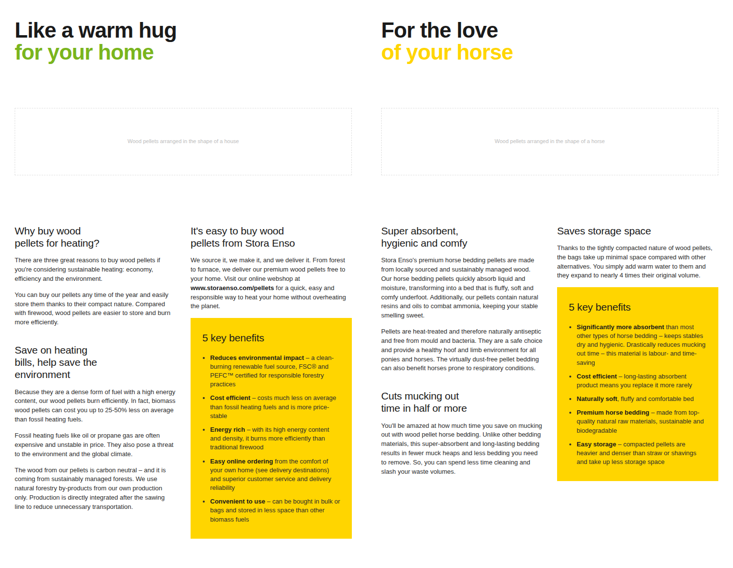Like a warm hug for your home
Wood pellets arranged in the shape of a house
Why buy wood
pellets for heating?
There are three great reasons to buy wood pellets if you're considering sustainable heating: economy, efficiency and the environment.
You can buy our pellets any time of the year and easily store them thanks to their compact nature. Compared with firewood, wood pellets are easier to store and burn more efficiently.
Save on heating
bills, help save the
environment
Because they are a dense form of fuel with a high energy content, our wood pellets burn efficiently. In fact, biomass wood pellets can cost you up to 25-50% less on average than fossil heating fuels.
Fossil heating fuels like oil or propane gas are often expensive and unstable in price. They also pose a threat to the environment and the global climate.
The wood from our pellets is carbon neutral – and it is coming from sustainably managed forests. We use natural forestry by-products from our own production only. Production is directly integrated after the sawing line to reduce unnecessary transportation.
It's easy to buy wood
pellets from Stora Enso
We source it, we make it, and we deliver it. From forest to furnace, we deliver our premium wood pellets free to your home. Visit our online webshop at www.storaenso.com/pellets for a quick, easy and responsible way to heat your home without overheating the planet.
5 key benefits
Reduces environmental impact – a clean-burning renewable fuel source, FSC® and PEFC™ certified for responsible forestry practices
Cost efficient – costs much less on average than fossil heating fuels and is more price-stable
Energy rich – with its high energy content and density, it burns more efficiently than traditional firewood
Easy online ordering from the comfort of your own home (see delivery destinations) and superior customer service and delivery reliability
Convenient to use – can be bought in bulk or bags and stored in less space than other biomass fuels
For the love of your horse
Wood pellets arranged in the shape of a horse
Super absorbent,
hygienic and comfy
Stora Enso's premium horse bedding pellets are made from locally sourced and sustainably managed wood. Our horse bedding pellets quickly absorb liquid and moisture, transforming into a bed that is fluffy, soft and comfy underfoot. Additionally, our pellets contain natural resins and oils to combat ammonia, keeping your stable smelling sweet.
Pellets are heat-treated and therefore naturally antiseptic and free from mould and bacteria. They are a safe choice and provide a healthy hoof and limb environment for all ponies and horses. The virtually dust-free pellet bedding can also benefit horses prone to respiratory conditions.
Cuts mucking out
time in half or more
You'll be amazed at how much time you save on mucking out with wood pellet horse bedding. Unlike other bedding materials, this super-absorbent and long-lasting bedding results in fewer muck heaps and less bedding you need to remove. So, you can spend less time cleaning and slash your waste volumes.
Saves storage space
Thanks to the tightly compacted nature of wood pellets, the bags take up minimal space compared with other alternatives. You simply add warm water to them and they expand to nearly 4 times their original volume.
5 key benefits
Significantly more absorbent than most other types of horse bedding – keeps stables dry and hygienic. Drastically reduces mucking out time – this material is labour- and time-saving
Cost efficient – long-lasting absorbent product means you replace it more rarely
Naturally soft, fluffy and comfortable bed
Premium horse bedding – made from top-quality natural raw materials, sustainable and biodegradable
Easy storage – compacted pellets are heavier and denser than straw or shavings and take up less storage space